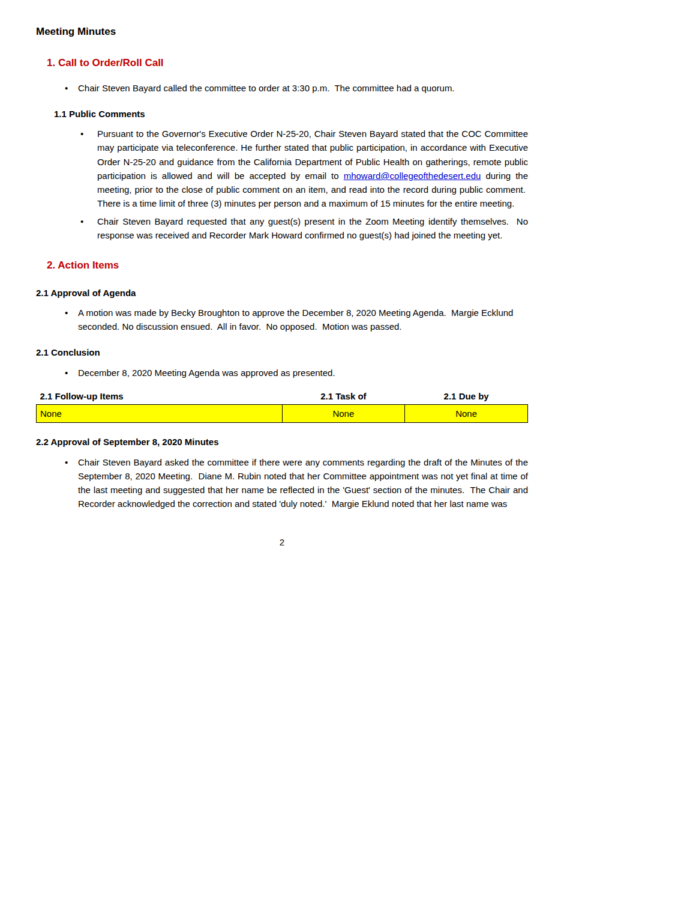Meeting Minutes
1. Call to Order/Roll Call
Chair Steven Bayard called the committee to order at 3:30 p.m. The committee had a quorum.
1.1 Public Comments
Pursuant to the Governor's Executive Order N-25-20, Chair Steven Bayard stated that the COC Committee may participate via teleconference. He further stated that public participation, in accordance with Executive Order N-25-20 and guidance from the California Department of Public Health on gatherings, remote public participation is allowed and will be accepted by email to mhoward@collegeofthedesert.edu during the meeting, prior to the close of public comment on an item, and read into the record during public comment. There is a time limit of three (3) minutes per person and a maximum of 15 minutes for the entire meeting.
Chair Steven Bayard requested that any guest(s) present in the Zoom Meeting identify themselves. No response was received and Recorder Mark Howard confirmed no guest(s) had joined the meeting yet.
2. Action Items
2.1 Approval of Agenda
A motion was made by Becky Broughton to approve the December 8, 2020 Meeting Agenda. Margie Ecklund seconded. No discussion ensued. All in favor. No opposed. Motion was passed.
2.1 Conclusion
December 8, 2020 Meeting Agenda was approved as presented.
| 2.1 Follow-up Items | 2.1 Task of | 2.1 Due by |
| --- | --- | --- |
| None | None | None |
2.2 Approval of September 8, 2020 Minutes
Chair Steven Bayard asked the committee if there were any comments regarding the draft of the Minutes of the September 8, 2020 Meeting. Diane M. Rubin noted that her Committee appointment was not yet final at time of the last meeting and suggested that her name be reflected in the 'Guest' section of the minutes. The Chair and Recorder acknowledged the correction and stated 'duly noted.' Margie Eklund noted that her last name was
2